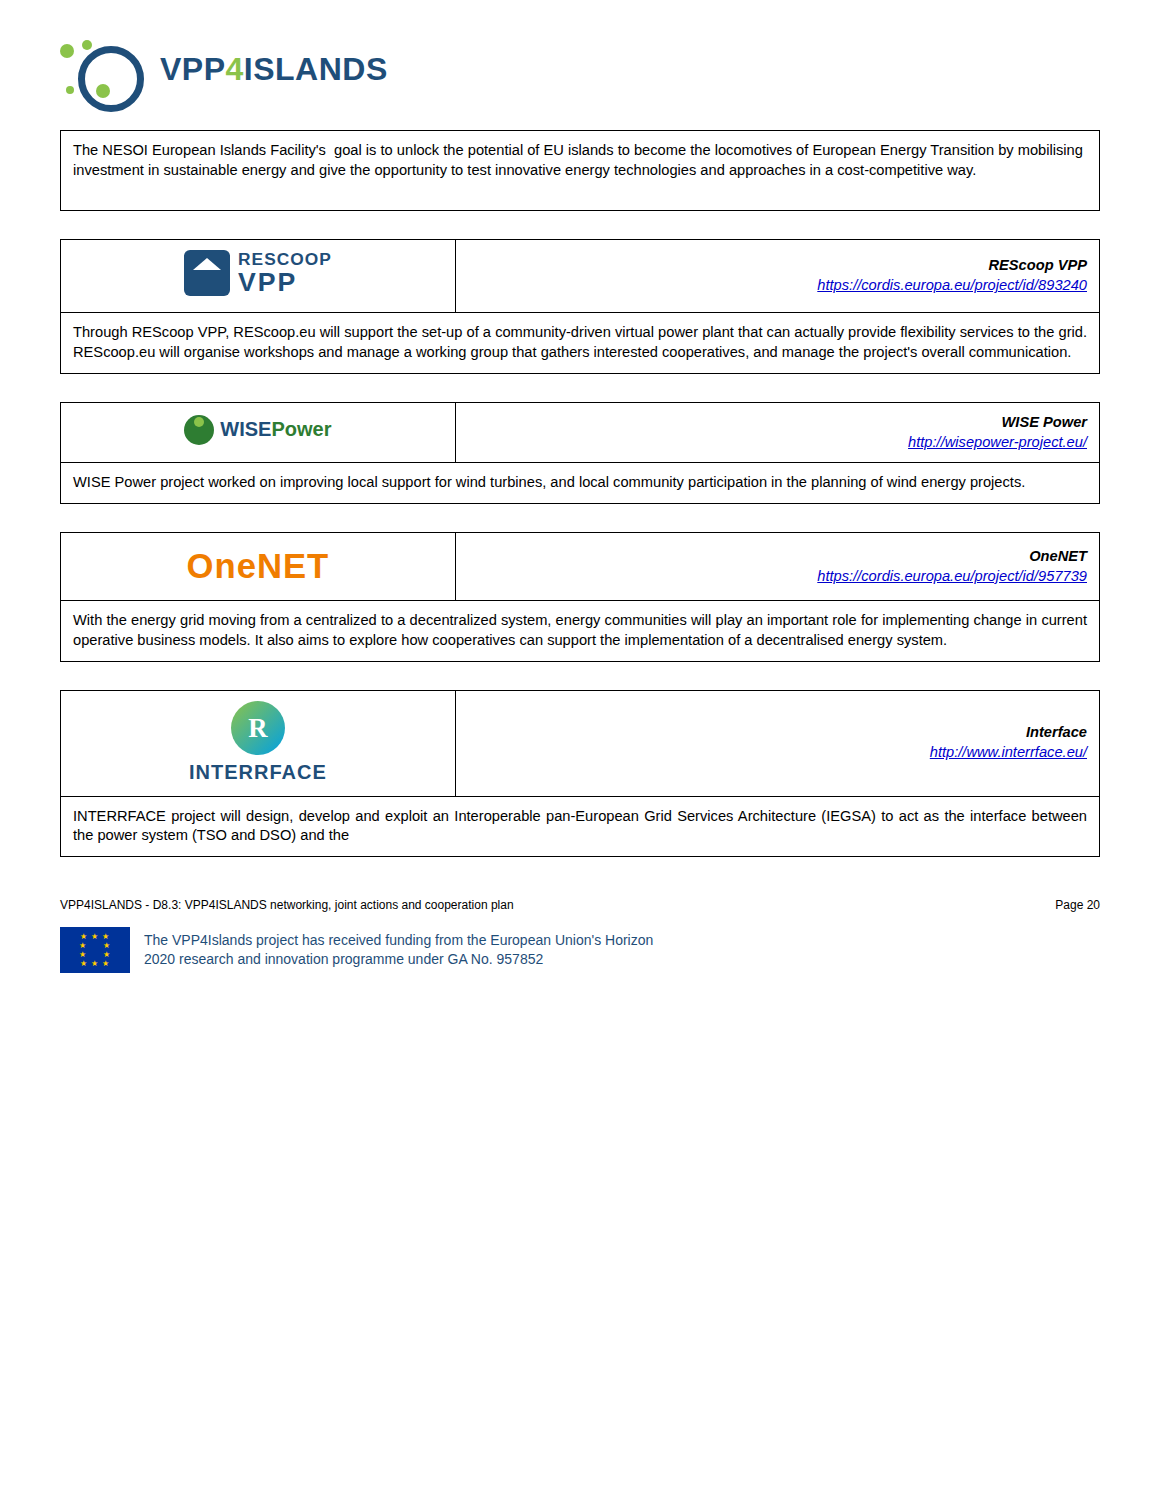VPP4 ISLANDS
| The NESOI European Islands Facility's goal is to unlock the potential of EU islands to become the locomotives of European Energy Transition by mobilising investment in sustainable energy and give the opportunity to test innovative energy technologies and approaches in a cost-competitive way. |
| RESCOOP VPP | REScoop VPP https://cordis.europa.eu/project/id/893240 |
| Through REScoop VPP, REScoop.eu will support the set-up of a community-driven virtual power plant that can actually provide flexibility services to the grid. REScoop.eu will organise workshops and manage a working group that gathers interested cooperatives, and manage the project's overall communication. |
| WISE Power | WISE Power http://wisepower-project.eu/ |
| WISE Power project worked on improving local support for wind turbines, and local community participation in the planning of wind energy projects. |
| One NET | OneNET https://cordis.europa.eu/project/id/957739 |
| With the energy grid moving from a centralized to a decentralized system, energy communities will play an important role for implementing change in current operative business models. It also aims to explore how cooperatives can support the implementation of a decentralised energy system. |
| INTERRFACE | Interface http://www.interrface.eu/ |
| INTERRFACE project will design, develop and exploit an Interoperable pan-European Grid Services Architecture (IEGSA) to act as the interface between the power system (TSO and DSO) and the |
VPP4ISLANDS - D8.3: VPP4ISLANDS networking, joint actions and cooperation plan Page 20
★ ★ ★
★ ★
★ ★
★ ★ ★
The VPP4Islands project has received funding from the European Union's Horizon
2020 research and innovation programme under GA No. 957852